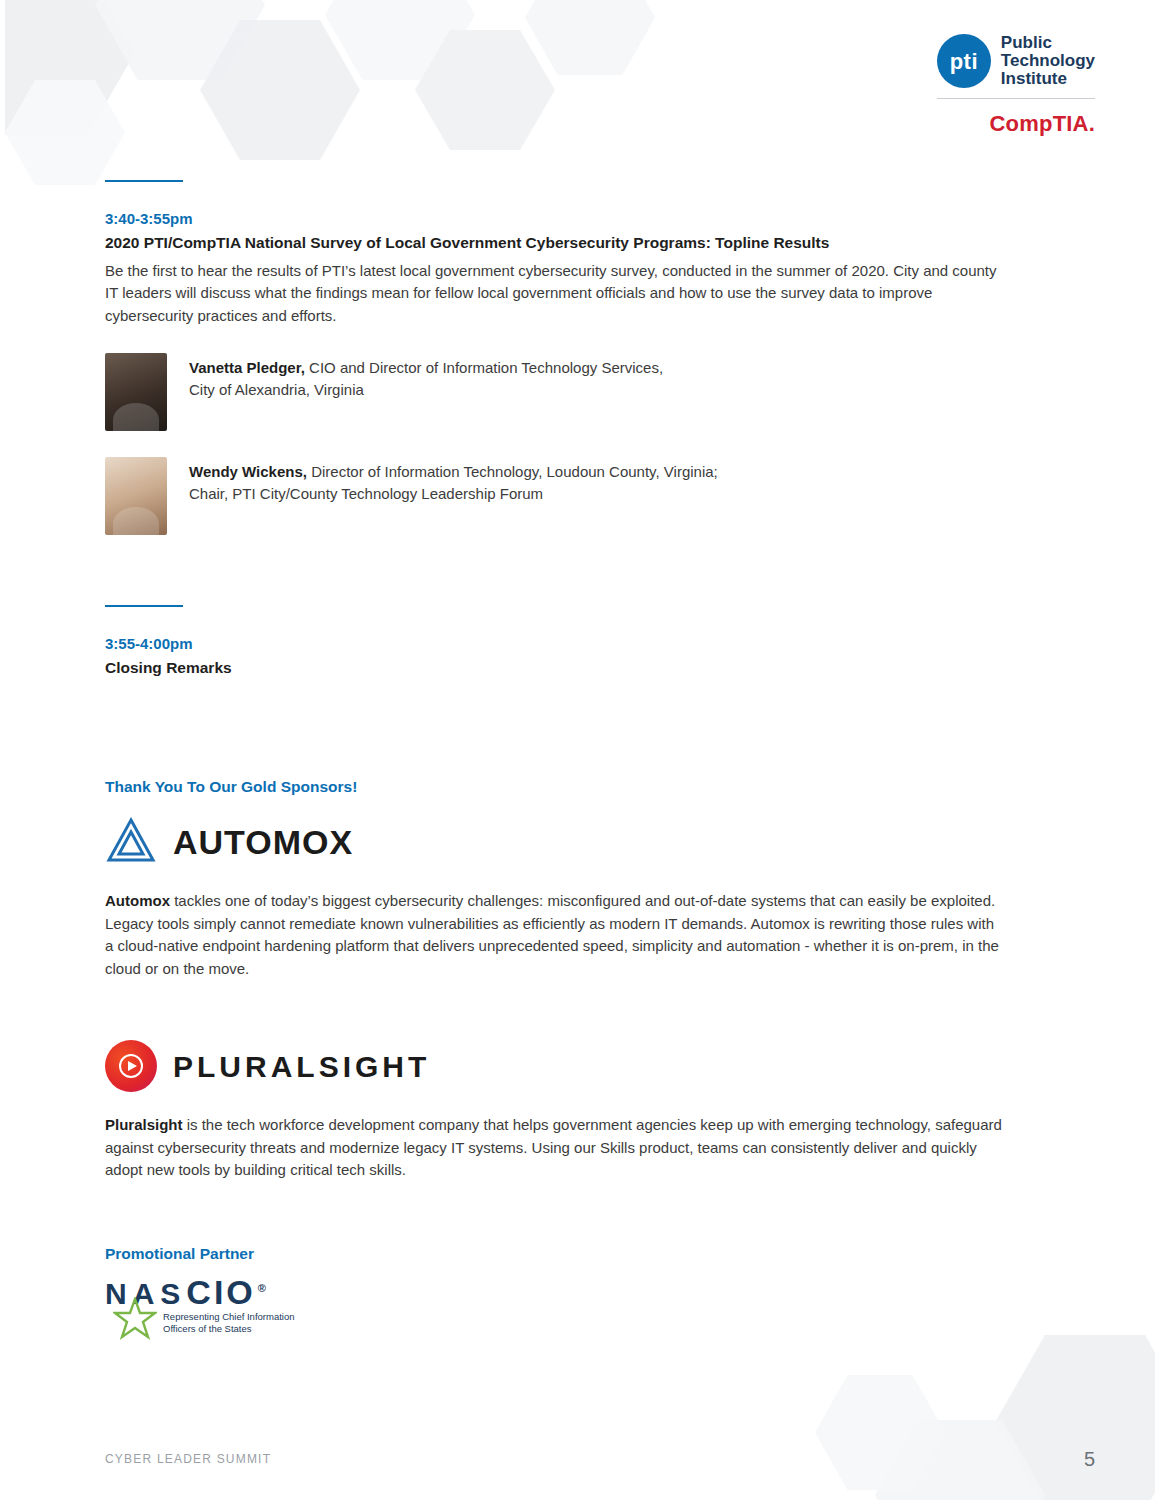pti
Public Technology Institute
CompTIA.
3:40-3:55pm
2020 PTI/CompTIA National Survey of Local Government Cybersecurity Programs: Topline Results
Be the first to hear the results of PTI’s latest local government cybersecurity survey, conducted in the summer of 2020. City and county IT leaders will discuss what the findings mean for fellow local government officials and how to use the survey data to improve cybersecurity practices and efforts.
Vanetta Pledger, CIO and Director of Information Technology Services,
City of Alexandria, Virginia
Wendy Wickens, Director of Information Technology, Loudoun County, Virginia;
Chair, PTI City/County Technology Leadership Forum
3:55-4:00pm
Closing Remarks
Thank You To Our Gold Sponsors!
AUTOMOX
Automox tackles one of today’s biggest cybersecurity challenges: misconfigured and out-of-date systems that can easily be exploited. Legacy tools simply cannot remediate known vulnerabilities as efficiently as modern IT demands. Automox is rewriting those rules with a cloud-native endpoint hardening platform that delivers unprecedented speed, simplicity and automation - whether it is on-prem, in the cloud or on the move.
PLURALSIGHT
Pluralsight is the tech workforce development company that helps government agencies keep up with emerging technology, safeguard against cybersecurity threats and modernize legacy IT systems. Using our Skills product, teams can consistently deliver and quickly adopt new tools by building critical tech skills.
Promotional Partner
NAS CIO®
Representing Chief Information
Officers of the States
Cyber Leader Summit
5